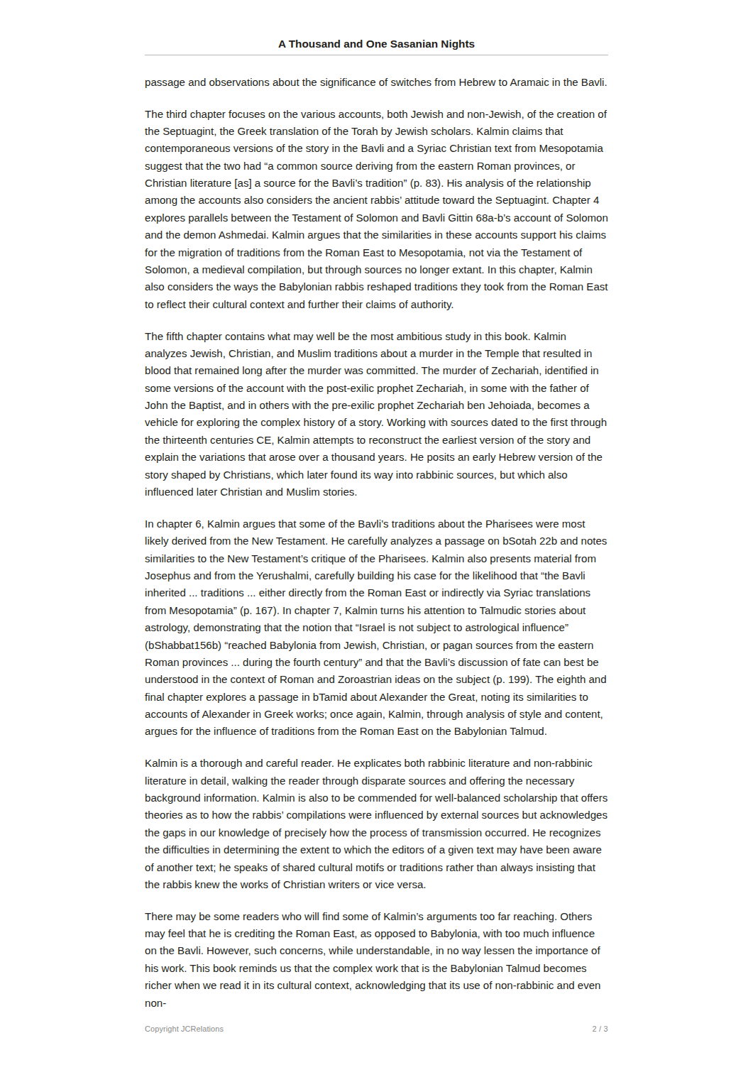A Thousand and One Sasanian Nights
passage and observations about the significance of switches from Hebrew to Aramaic in the Bavli.
The third chapter focuses on the various accounts, both Jewish and non-Jewish, of the creation of the Septuagint, the Greek translation of the Torah by Jewish scholars. Kalmin claims that contemporaneous versions of the story in the Bavli and a Syriac Christian text from Mesopotamia suggest that the two had “a common source deriving from the eastern Roman provinces, or Christian literature [as] a source for the Bavli’s tradition” (p. 83). His analysis of the relationship among the accounts also considers the ancient rabbis’ attitude toward the Septuagint. Chapter 4 explores parallels between the Testament of Solomon and Bavli Gittin 68a-b’s account of Solomon and the demon Ashmedai. Kalmin argues that the similarities in these accounts support his claims for the migration of traditions from the Roman East to Mesopotamia, not via the Testament of Solomon, a medieval compilation, but through sources no longer extant. In this chapter, Kalmin also considers the ways the Babylonian rabbis reshaped traditions they took from the Roman East to reflect their cultural context and further their claims of authority.
The fifth chapter contains what may well be the most ambitious study in this book. Kalmin analyzes Jewish, Christian, and Muslim traditions about a murder in the Temple that resulted in blood that remained long after the murder was committed. The murder of Zechariah, identified in some versions of the account with the post-exilic prophet Zechariah, in some with the father of John the Baptist, and in others with the pre-exilic prophet Zechariah ben Jehoiada, becomes a vehicle for exploring the complex history of a story. Working with sources dated to the first through the thirteenth centuries CE, Kalmin attempts to reconstruct the earliest version of the story and explain the variations that arose over a thousand years. He posits an early Hebrew version of the story shaped by Christians, which later found its way into rabbinic sources, but which also influenced later Christian and Muslim stories.
In chapter 6, Kalmin argues that some of the Bavli’s traditions about the Pharisees were most likely derived from the New Testament. He carefully analyzes a passage on bSotah 22b and notes similarities to the New Testament’s critique of the Pharisees. Kalmin also presents material from Josephus and from the Yerushalmi, carefully building his case for the likelihood that “the Bavli inherited ... traditions ... either directly from the Roman East or indirectly via Syriac translations from Mesopotamia” (p. 167). In chapter 7, Kalmin turns his attention to Talmudic stories about astrology, demonstrating that the notion that “Israel is not subject to astrological influence” (bShabbat156b) “reached Babylonia from Jewish, Christian, or pagan sources from the eastern Roman provinces ... during the fourth century” and that the Bavli’s discussion of fate can best be understood in the context of Roman and Zoroastrian ideas on the subject (p. 199). The eighth and final chapter explores a passage in bTamid about Alexander the Great, noting its similarities to accounts of Alexander in Greek works; once again, Kalmin, through analysis of style and content, argues for the influence of traditions from the Roman East on the Babylonian Talmud.
Kalmin is a thorough and careful reader. He explicates both rabbinic literature and non-rabbinic literature in detail, walking the reader through disparate sources and offering the necessary background information. Kalmin is also to be commended for well-balanced scholarship that offers theories as to how the rabbis’ compilations were influenced by external sources but acknowledges the gaps in our knowledge of precisely how the process of transmission occurred. He recognizes the difficulties in determining the extent to which the editors of a given text may have been aware of another text; he speaks of shared cultural motifs or traditions rather than always insisting that the rabbis knew the works of Christian writers or vice versa.
There may be some readers who will find some of Kalmin’s arguments too far reaching. Others may feel that he is crediting the Roman East, as opposed to Babylonia, with too much influence on the Bavli. However, such concerns, while understandable, in no way lessen the importance of his work. This book reminds us that the complex work that is the Babylonian Talmud becomes richer when we read it in its cultural context, acknowledging that its use of non-rabbinic and even non-
Copyright JCRelations 2 / 3